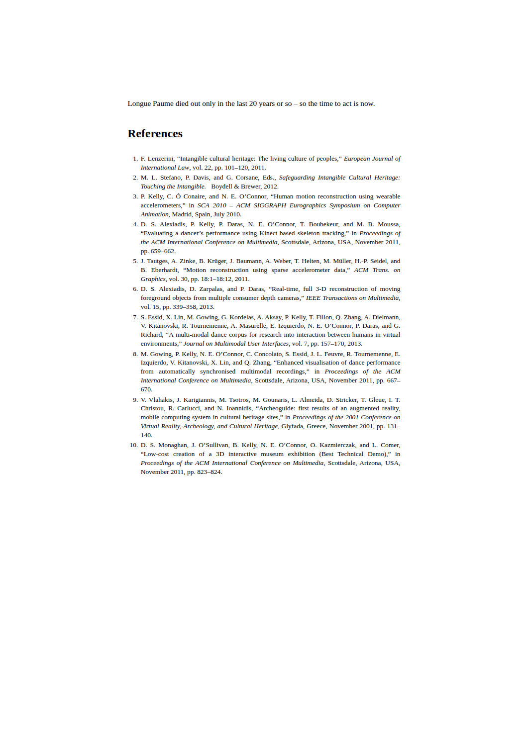Longue Paume died out only in the last 20 years or so – so the time to act is now.
References
F. Lenzerini, “Intangible cultural heritage: The living culture of peoples,” European Journal of International Law, vol. 22, pp. 101–120, 2011.
M. L. Stefano, P. Davis, and G. Corsane, Eds., Safeguarding Intangible Cultural Heritage: Touching the Intangible. Boydell & Brewer, 2012.
P. Kelly, C. Ó Conaire, and N. E. O’Connor, “Human motion reconstruction using wearable accelerometers,” in SCA 2010 – ACM SIGGRAPH Eurographics Symposium on Computer Animation, Madrid, Spain, July 2010.
D. S. Alexiadis, P. Kelly, P. Daras, N. E. O’Connor, T. Boubekeur, and M. B. Moussa, “Evaluating a dancer’s performance using Kinect-based skeleton tracking,” in Proceedings of the ACM International Conference on Multimedia, Scottsdale, Arizona, USA, November 2011, pp. 659–662.
J. Tautges, A. Zinke, B. Krüger, J. Baumann, A. Weber, T. Helten, M. Müller, H.-P. Seidel, and B. Eberhardt, “Motion reconstruction using sparse accelerometer data,” ACM Trans. on Graphics, vol. 30, pp. 18:1–18:12, 2011.
D. S. Alexiadis, D. Zarpalas, and P. Daras, “Real-time, full 3-D reconstruction of moving foreground objects from multiple consumer depth cameras,” IEEE Transactions on Multimedia, vol. 15, pp. 339–358, 2013.
S. Essid, X. Lin, M. Gowing, G. Kordelas, A. Aksay, P. Kelly, T. Fillon, Q. Zhang, A. Dielmann, V. Kitanovski, R. Tournemenne, A. Masurelle, E. Izquierdo, N. E. O’Connor, P. Daras, and G. Richard, “A multi-modal dance corpus for research into interaction between humans in virtual environments,” Journal on Multimodal User Interfaces, vol. 7, pp. 157–170, 2013.
M. Gowing, P. Kelly, N. E. O’Connor, C. Concolato, S. Essid, J. L. Feuvre, R. Tournemenne, E. Izquierdo, V. Kitanovski, X. Lin, and Q. Zhang, “Enhanced visualisation of dance performance from automatically synchronised multimodal recordings,” in Proceedings of the ACM International Conference on Multimedia, Scottsdale, Arizona, USA, November 2011, pp. 667–670.
V. Vlahakis, J. Karigiannis, M. Tsotros, M. Gounaris, L. Almeida, D. Stricker, T. Gleue, I. T. Christou, R. Carlucci, and N. Ioannidis, “Archeoguide: first results of an augmented reality, mobile computing system in cultural heritage sites,” in Proceedings of the 2001 Conference on Virtual Reality, Archeology, and Cultural Heritage, Glyfada, Greece, November 2001, pp. 131–140.
D. S. Monaghan, J. O’Sullivan, B. Kelly, N. E. O’Connor, O. Kazmierczak, and L. Comer, “Low-cost creation of a 3D interactive museum exhibition (Best Technical Demo),” in Proceedings of the ACM International Conference on Multimedia, Scottsdale, Arizona, USA, November 2011, pp. 823–824.